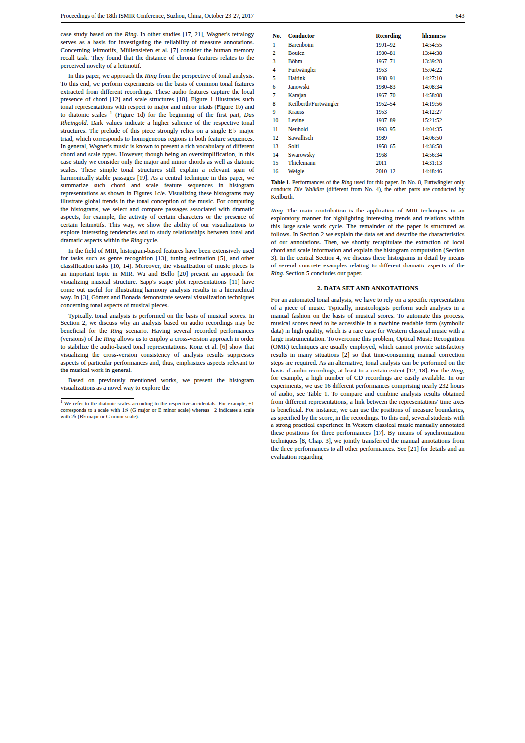Proceedings of the 18th ISMIR Conference, Suzhou, China, October 23-27, 2017 643
case study based on the Ring. In other studies [17, 21], Wagner's tetralogy serves as a basis for investigating the reliability of measure annotations. Concerning leitmotifs, Müllensiefen et al. [7] consider the human memory recall task. They found that the distance of chroma features relates to the perceived novelty of a leitmotif.
In this paper, we approach the Ring from the perspective of tonal analysis. To this end, we perform experiments on the basis of common tonal features extracted from different recordings. These audio features capture the local presence of chord [12] and scale structures [18]. Figure 1 illustrates such tonal representations with respect to major and minor triads (Figure 1b) and to diatonic scales 1 (Figure 1d) for the beginning of the first part, Das Rheingold. Dark values indicate a higher salience of the respective tonal structures. The prelude of this piece strongly relies on a single E♭ major triad, which corresponds to homogeneous regions in both feature sequences. In general, Wagner's music is known to present a rich vocabulary of different chord and scale types. However, though being an oversimplification, in this case study we consider only the major and minor chords as well as diatonic scales. These simple tonal structures still explain a relevant span of harmonically stable passages [19]. As a central technique in this paper, we summarize such chord and scale feature sequences in histogram representations as shown in Figures 1c/e. Visualizing these histograms may illustrate global trends in the tonal conception of the music. For computing the histograms, we select and compare passages associated with dramatic aspects, for example, the activity of certain characters or the presence of certain leitmotifs. This way, we show the ability of our visualizations to explore interesting tendencies and to study relationships between tonal and dramatic aspects within the Ring cycle.
In the field of MIR, histogram-based features have been extensively used for tasks such as genre recognition [13], tuning estimation [5], and other classification tasks [10, 14]. Moreover, the visualization of music pieces is an important topic in MIR. Wu and Bello [20] present an approach for visualizing musical structure. Sapp's scape plot representations [11] have come out useful for illustrating harmony analysis results in a hierarchical way. In [3], Gómez and Bonada demonstrate several visualization techniques concerning tonal aspects of musical pieces.
Typically, tonal analysis is performed on the basis of musical scores. In Section 2, we discuss why an analysis based on audio recordings may be beneficial for the Ring scenario. Having several recorded performances (versions) of the Ring allows us to employ a cross-version approach in order to stabilize the audio-based tonal representations. Konz et al. [6] show that visualizing the cross-version consistency of analysis results suppresses aspects of particular performances and, thus, emphasizes aspects relevant to the musical work in general.
Based on previously mentioned works, we present the histogram visualizations as a novel way to explore the
1 We refer to the diatonic scales according to the respective accidentals. For example, +1 corresponds to a scale with 1♯ (G major or E minor scale) whereas −2 indicates a scale with 2♭ (B♭ major or G minor scale).
| No. | Conductor | Recording | hh:mm:ss |
| --- | --- | --- | --- |
| 1 | Barenboim | 1991–92 | 14:54:55 |
| 2 | Boulez | 1980–81 | 13:44:38 |
| 3 | Böhm | 1967–71 | 13:39:28 |
| 4 | Furtwängler | 1953 | 15:04:22 |
| 5 | Haitink | 1988–91 | 14:27:10 |
| 6 | Janowski | 1980–83 | 14:08:34 |
| 7 | Karajan | 1967–70 | 14:58:08 |
| 8 | Keilberth/Furtwängler | 1952–54 | 14:19:56 |
| 9 | Krauss | 1953 | 14:12:27 |
| 10 | Levine | 1987–89 | 15:21:52 |
| 11 | Neuhold | 1993–95 | 14:04:35 |
| 12 | Sawallisch | 1989 | 14:06:50 |
| 13 | Solti | 1958–65 | 14:36:58 |
| 14 | Swarowsky | 1968 | 14:56:34 |
| 15 | Thielemann | 2011 | 14:31:13 |
| 16 | Weigle | 2010–12 | 14:48:46 |
Table 1. Performances of the Ring used for this paper. In No. 8, Furtwängler only conducts Die Walküre (different from No. 4), the other parts are conducted by Keilberth.
Ring. The main contribution is the application of MIR techniques in an exploratory manner for highlighting interesting trends and relations within this large-scale work cycle. The remainder of the paper is structured as follows. In Section 2 we explain the data set and describe the characteristics of our annotations. Then, we shortly recapitulate the extraction of local chord and scale information and explain the histogram computation (Section 3). In the central Section 4, we discuss these histograms in detail by means of several concrete examples relating to different dramatic aspects of the Ring. Section 5 concludes our paper.
2. Data Set and Annotations
For an automated tonal analysis, we have to rely on a specific representation of a piece of music. Typically, musicologists perform such analyses in a manual fashion on the basis of musical scores. To automate this process, musical scores need to be accessible in a machine-readable form (symbolic data) in high quality, which is a rare case for Western classical music with a large instrumentation. To overcome this problem, Optical Music Recognition (OMR) techniques are usually employed, which cannot provide satisfactory results in many situations [2] so that time-consuming manual correction steps are required. As an alternative, tonal analysis can be performed on the basis of audio recordings, at least to a certain extent [12, 18]. For the Ring, for example, a high number of CD recordings are easily available. In our experiments, we use 16 different performances comprising nearly 232 hours of audio, see Table 1. To compare and combine analysis results obtained from different representations, a link between the representations' time axes is beneficial. For instance, we can use the positions of measure boundaries, as specified by the score, in the recordings. To this end, several students with a strong practical experience in Western classical music manually annotated these positions for three performances [17]. By means of synchronization techniques [8, Chap. 3], we jointly transferred the manual annotations from the three performances to all other performances. See [21] for details and an evaluation regarding